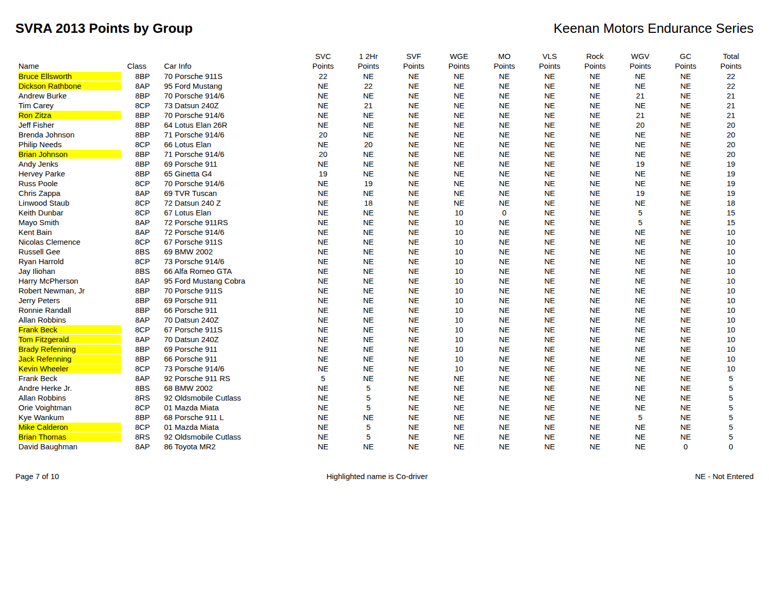SVRA 2013 Points by Group
Keenan Motors Endurance Series
| | | | SVC | 1 2Hr | SVF | WGE | MO | VLS | Rock | WGV | GC | Total |
| --- | --- | --- | --- | --- | --- | --- | --- | --- | --- | --- | --- | --- |
| Name | Class | Car Info | Points | Points | Points | Points | Points | Points | Points | Points | Points | Points |
| Bruce Ellsworth | 8BP | 70 Porsche 911S | 22 | NE | NE | NE | NE | NE | NE | NE | NE | 22 |
| Dickson Rathbone | 8AP | 95 Ford Mustang | NE | 22 | NE | NE | NE | NE | NE | NE | NE | 22 |
| Andrew Burke | 8BP | 70 Porsche 914/6 | NE | NE | NE | NE | NE | NE | NE | 21 | NE | 21 |
| Tim Carey | 8CP | 73 Datsun 240Z | NE | 21 | NE | NE | NE | NE | NE | NE | NE | 21 |
| Ron Zitza | 8BP | 70 Porsche 914/6 | NE | NE | NE | NE | NE | NE | NE | 21 | NE | 21 |
| Jeff Fisher | 8BP | 64 Lotus Elan 26R | NE | NE | NE | NE | NE | NE | NE | 20 | NE | 20 |
| Brenda Johnson | 8BP | 71 Porsche 914/6 | 20 | NE | NE | NE | NE | NE | NE | NE | NE | 20 |
| Philip Needs | 8CP | 66 Lotus Elan | NE | 20 | NE | NE | NE | NE | NE | NE | NE | 20 |
| Brian Johnson | 8BP | 71 Porsche 914/6 | 20 | NE | NE | NE | NE | NE | NE | NE | NE | 20 |
| Andy Jenks | 8BP | 69 Porsche 911 | NE | NE | NE | NE | NE | NE | NE | 19 | NE | 19 |
| Hervey Parke | 8BP | 65 Ginetta G4 | 19 | NE | NE | NE | NE | NE | NE | NE | NE | 19 |
| Russ Poole | 8CP | 70 Porsche 914/6 | NE | 19 | NE | NE | NE | NE | NE | NE | NE | 19 |
| Chris Zappa | 8AP | 69 TVR Tuscan | NE | NE | NE | NE | NE | NE | NE | 19 | NE | 19 |
| Linwood Staub | 8CP | 72 Datsun 240 Z | NE | 18 | NE | NE | NE | NE | NE | NE | NE | 18 |
| Keith Dunbar | 8CP | 67 Lotus Elan | NE | NE | NE | 10 | 0 | NE | NE | 5 | NE | 15 |
| Mayo Smith | 8AP | 72 Porsche 911RS | NE | NE | NE | 10 | NE | NE | NE | 5 | NE | 15 |
| Kent Bain | 8AP | 72 Porsche 914/6 | NE | NE | NE | 10 | NE | NE | NE | NE | NE | 10 |
| Nicolas Clemence | 8CP | 67 Porsche 911S | NE | NE | NE | 10 | NE | NE | NE | NE | NE | 10 |
| Russell Gee | 8BS | 69 BMW 2002 | NE | NE | NE | 10 | NE | NE | NE | NE | NE | 10 |
| Ryan Harrold | 8CP | 73 Porsche 914/6 | NE | NE | NE | 10 | NE | NE | NE | NE | NE | 10 |
| Jay Iliohan | 8BS | 66 Alfa Romeo GTA | NE | NE | NE | 10 | NE | NE | NE | NE | NE | 10 |
| Harry McPherson | 8AP | 95 Ford Mustang Cobra | NE | NE | NE | 10 | NE | NE | NE | NE | NE | 10 |
| Robert Newman, Jr | 8BP | 70 Porsche 911S | NE | NE | NE | 10 | NE | NE | NE | NE | NE | 10 |
| Jerry Peters | 8BP | 69 Porsche 911 | NE | NE | NE | 10 | NE | NE | NE | NE | NE | 10 |
| Ronnie Randall | 8BP | 66 Porsche 911 | NE | NE | NE | 10 | NE | NE | NE | NE | NE | 10 |
| Allan Robbins | 8AP | 70 Datsun 240Z | NE | NE | NE | 10 | NE | NE | NE | NE | NE | 10 |
| Frank Beck | 8CP | 67 Porsche 911S | NE | NE | NE | 10 | NE | NE | NE | NE | NE | 10 |
| Tom Fitzgerald | 8AP | 70 Datsun 240Z | NE | NE | NE | 10 | NE | NE | NE | NE | NE | 10 |
| Brady Refenning | 8BP | 69 Porsche 911 | NE | NE | NE | 10 | NE | NE | NE | NE | NE | 10 |
| Jack Refenning | 8BP | 66 Porsche 911 | NE | NE | NE | 10 | NE | NE | NE | NE | NE | 10 |
| Kevin Wheeler | 8CP | 73 Porsche 914/6 | NE | NE | NE | 10 | NE | NE | NE | NE | NE | 10 |
| Frank Beck | 8AP | 92 Porsche 911 RS | 5 | NE | NE | NE | NE | NE | NE | NE | NE | 5 |
| Andre Herke Jr. | 8BS | 68 BMW 2002 | NE | 5 | NE | NE | NE | NE | NE | NE | NE | 5 |
| Allan Robbins | 8RS | 92 Oldsmobile Cutlass | NE | 5 | NE | NE | NE | NE | NE | NE | NE | 5 |
| Orie Voightman | 8CP | 01 Mazda Miata | NE | 5 | NE | NE | NE | NE | NE | NE | NE | 5 |
| Kye Wankum | 8BP | 68 Porsche 911 L | NE | NE | NE | NE | NE | NE | NE | 5 | NE | 5 |
| Mike Calderon | 8CP | 01 Mazda Miata | NE | 5 | NE | NE | NE | NE | NE | NE | NE | 5 |
| Brian Thomas | 8RS | 92 Oldsmobile Cutlass | NE | 5 | NE | NE | NE | NE | NE | NE | NE | 5 |
| David Baughman | 8AP | 86 Toyota MR2 | NE | NE | NE | NE | NE | NE | NE | NE | 0 | 0 |
Page 7 of 10
Highlighted name is Co-driver
NE - Not Entered